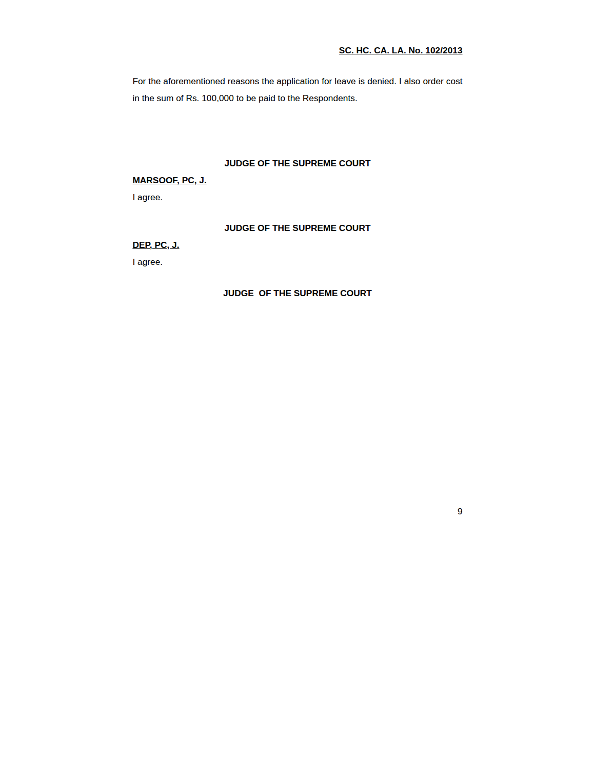SC. HC. CA. LA. No. 102/2013
For the aforementioned reasons the application for leave is denied. I also order cost in the sum of Rs. 100,000 to be paid to the Respondents.
JUDGE OF THE SUPREME COURT
MARSOOF, PC, J.
I agree.
JUDGE OF THE SUPREME COURT
DEP, PC, J.
I agree.
JUDGE OF THE SUPREME COURT
9